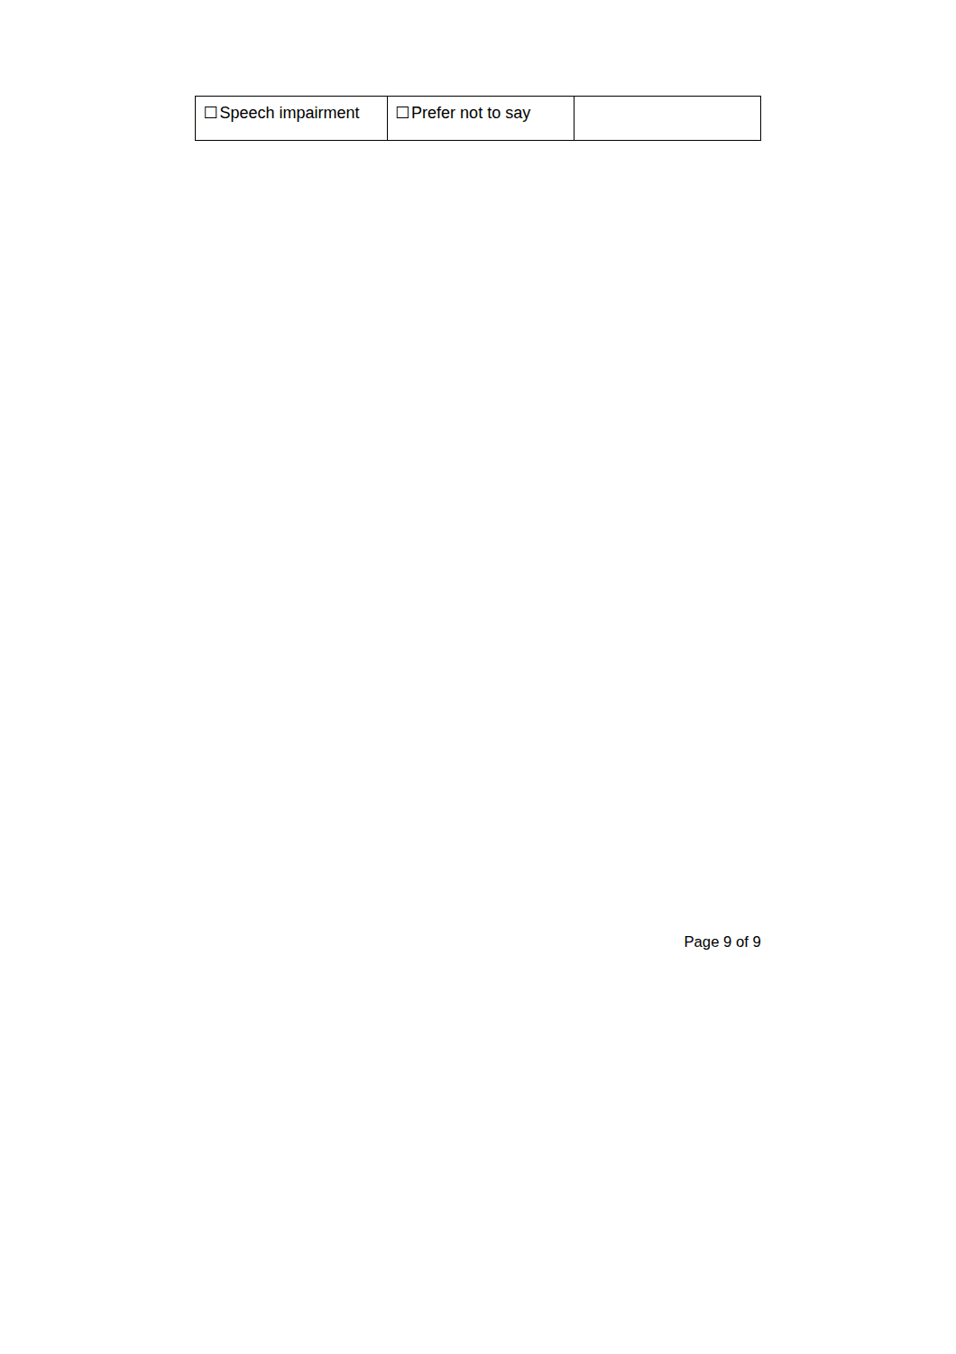| ☐ Speech impairment | ☐ Prefer not to say | |
Page 9 of 9